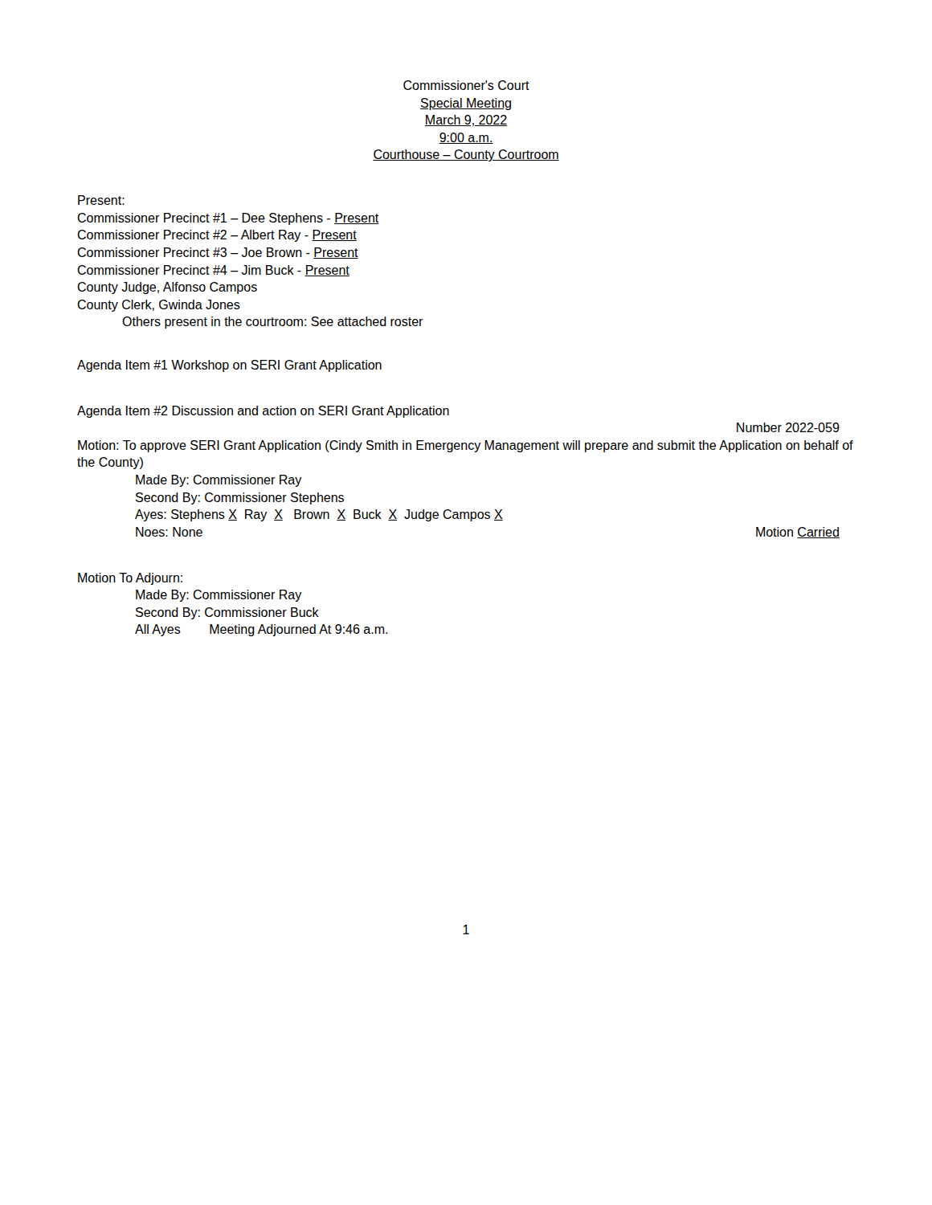Commissioner's Court
Special Meeting
March 9, 2022
9:00 a.m.
Courthouse – County Courtroom
Present:
Commissioner Precinct #1 – Dee Stephens - Present
Commissioner Precinct #2 – Albert Ray - Present
Commissioner Precinct #3 – Joe Brown - Present
Commissioner Precinct #4 – Jim Buck - Present
County Judge, Alfonso Campos
County Clerk, Gwinda Jones
Others present in the courtroom: See attached roster
Agenda Item #1 Workshop on SERI Grant Application
Agenda Item #2 Discussion and action on SERI Grant Application
Number 2022-059
Motion: To approve SERI Grant Application (Cindy Smith in Emergency Management will prepare and submit the Application on behalf of the County)
Made By: Commissioner Ray
Second By: Commissioner Stephens
Ayes: Stephens X Ray X Brown X Buck X Judge Campos X
Noes: NoneMotion Carried
Motion To Adjourn:
Made By: Commissioner Ray
Second By: Commissioner Buck
All Ayes Meeting Adjourned At 9:46 a.m.
1